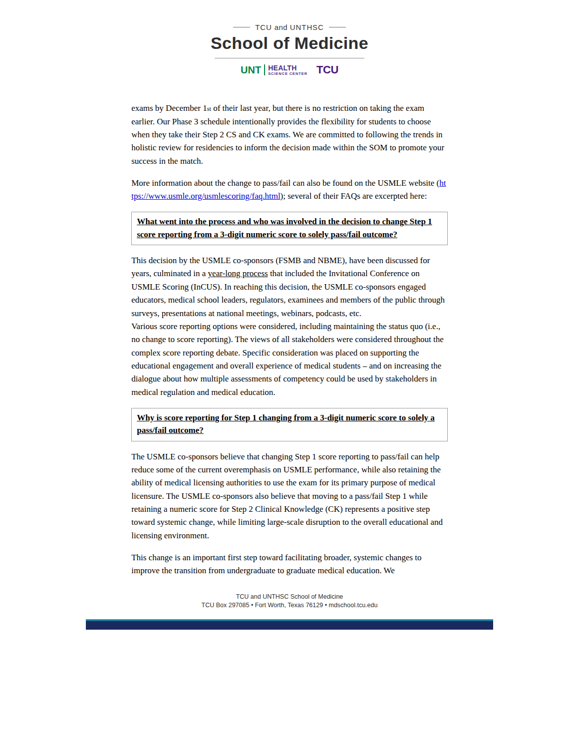TCU and UNTHSC
School of Medicine
UNT HEALTH SCIENCE CENTER TCU
exams by December 1st of their last year, but there is no restriction on taking the exam earlier. Our Phase 3 schedule intentionally provides the flexibility for students to choose when they take their Step 2 CS and CK exams. We are committed to following the trends in holistic review for residencies to inform the decision made within the SOM to promote your success in the match.
More information about the change to pass/fail can also be found on the USMLE website (https://www.usmle.org/usmlescoring/faq.html); several of their FAQs are excerpted here:
What went into the process and who was involved in the decision to change Step 1 score reporting from a 3-digit numeric score to solely pass/fail outcome?
This decision by the USMLE co-sponsors (FSMB and NBME), have been discussed for years, culminated in a year-long process that included the Invitational Conference on USMLE Scoring (InCUS). In reaching this decision, the USMLE co-sponsors engaged educators, medical school leaders, regulators, examinees and members of the public through surveys, presentations at national meetings, webinars, podcasts, etc.
Various score reporting options were considered, including maintaining the status quo (i.e., no change to score reporting). The views of all stakeholders were considered throughout the complex score reporting debate. Specific consideration was placed on supporting the educational engagement and overall experience of medical students – and on increasing the dialogue about how multiple assessments of competency could be used by stakeholders in medical regulation and medical education.
Why is score reporting for Step 1 changing from a 3-digit numeric score to solely a pass/fail outcome?
The USMLE co-sponsors believe that changing Step 1 score reporting to pass/fail can help reduce some of the current overemphasis on USMLE performance, while also retaining the ability of medical licensing authorities to use the exam for its primary purpose of medical licensure. The USMLE co-sponsors also believe that moving to a pass/fail Step 1 while retaining a numeric score for Step 2 Clinical Knowledge (CK) represents a positive step toward systemic change, while limiting large-scale disruption to the overall educational and licensing environment.
This change is an important first step toward facilitating broader, systemic changes to improve the transition from undergraduate to graduate medical education. We
TCU and UNTHSC School of Medicine
TCU Box 297085 • Fort Worth, Texas 76129 • mdschool.tcu.edu